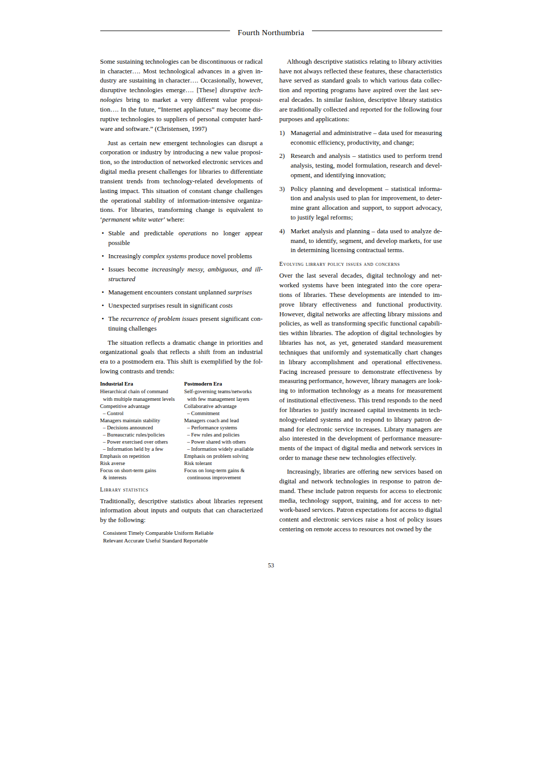Fourth Northumbria
Some sustaining technologies can be discontinuous or radical in character…. Most technological advances in a given industry are sustaining in character…. Occasionally, however, disruptive technologies emerge…. [These] disruptive technologies bring to market a very different value proposition…. In the future, “Internet appliances” may become disruptive technologies to suppliers of personal computer hardware and software.” (Christensen, 1997)
Just as certain new emergent technologies can disrupt a corporation or industry by introducing a new value proposition, so the introduction of networked electronic services and digital media present challenges for libraries to differentiate transient trends from technology-related developments of lasting impact. This situation of constant change challenges the operational stability of information-intensive organizations. For libraries, transforming change is equivalent to ‘permanent white water’ where:
Stable and predictable operations no longer appear possible
Increasingly complex systems produce novel problems
Issues become increasingly messy, ambiguous, and ill-structured
Management encounters constant unplanned surprises
Unexpected surprises result in significant costs
The recurrence of problem issues present significant continuing challenges
The situation reflects a dramatic change in priorities and organizational goals that reflects a shift from an industrial era to a postmodern era. This shift is exemplified by the following contrasts and trends:
| Industrial Era | Postmodern Era |
| --- | --- |
| Hierarchical chain of command | Self-governing teams/networks |
| with multiple management levels | with few management layers |
| Competitive advantage | Collaborative advantage |
| – Control | – Commitment |
| Managers maintain stability | Managers coach and lead |
| – Decisions announced | – Performance systems |
| – Bureaucratic rules/policies | – Few rules and policies |
| – Power exercised over others | – Power shared with others |
| – Information held by a few | – Information widely available |
| Emphasis on repetition | Emphasis on problem solving |
| Risk averse | Risk tolerant |
| Focus on short-term gains | Focus on long-term gains & |
| & interests | continuous improvement |
Library statistics
Traditionally, descriptive statistics about libraries represent information about inputs and outputs that can characterized by the following:
Consistent Timely Comparable Uniform Reliable
Relevant Accurate Useful Standard Reportable
Although descriptive statistics relating to library activities have not always reflected these features, these characteristics have served as standard goals to which various data collection and reporting programs have aspired over the last several decades. In similar fashion, descriptive library statistics are traditionally collected and reported for the following four purposes and applications:
Managerial and administrative – data used for measuring economic efficiency, productivity, and change;
Research and analysis – statistics used to perform trend analysis, testing, model formulation, research and development, and identifying innovation;
Policy planning and development – statistical information and analysis used to plan for improvement, to determine grant allocation and support, to support advocacy, to justify legal reforms;
Market analysis and planning – data used to analyze demand, to identify, segment, and develop markets, for use in determining licensing contractual terms.
Evolving library policy issues and concerns
Over the last several decades, digital technology and networked systems have been integrated into the core operations of libraries. These developments are intended to improve library effectiveness and functional productivity. However, digital networks are affecting library missions and policies, as well as transforming specific functional capabilities within libraries. The adoption of digital technologies by libraries has not, as yet, generated standard measurement techniques that uniformly and systematically chart changes in library accomplishment and operational effectiveness. Facing increased pressure to demonstrate effectiveness by measuring performance, however, library managers are looking to information technology as a means for measurement of institutional effectiveness. This trend responds to the need for libraries to justify increased capital investments in technology-related systems and to respond to library patron demand for electronic service increases. Library managers are also interested in the development of performance measurements of the impact of digital media and network services in order to manage these new technologies effectively.
Increasingly, libraries are offering new services based on digital and network technologies in response to patron demand. These include patron requests for access to electronic media, technology support, training, and for access to network-based services. Patron expectations for access to digital content and electronic services raise a host of policy issues centering on remote access to resources not owned by the
53